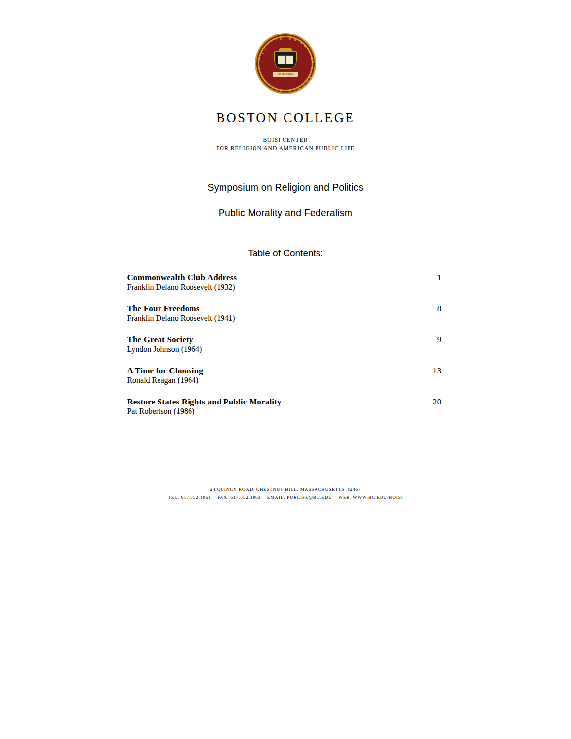C O L L E G I U M B O S T O N A N D M D C C C X L I I
AD MAJOREM
BOSTON COLLEGE
BOISI CENTER
FOR RELIGION AND AMERICAN PUBLIC LIFE
Symposium on Religion and Politics
Public Morality and Federalism
Table of Contents:
| Commonwealth Club Address Franklin Delano Roosevelt (1932) | 1 |
| The Four Freedoms Franklin Delano Roosevelt (1941) | 8 |
| The Great Society Lyndon Johnson (1964) | 9 |
| A Time for Choosing Ronald Reagan (1964) | 13 |
| Restore States Rights and Public Morality Pat Robertson (1986) | 20 |
24 QUINCY ROAD, CHESTNUT HILL, MASSACHUSETTS 02467
TEL: 617.552.1861 FAX: 617.552.1863 EMAIL: PUBLIFE@BC.EDU WEB: WWW.BC.EDU/BOISI